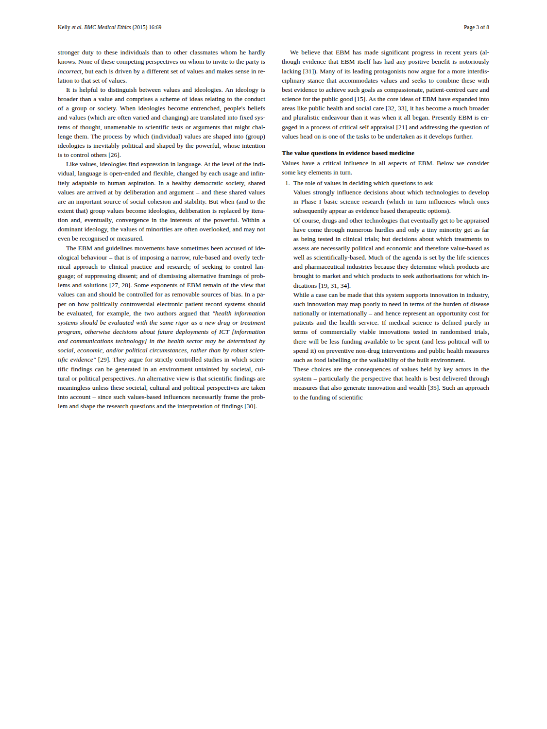Kelly et al. BMC Medical Ethics (2015) 16:69
Page 3 of 8
stronger duty to these individuals than to other classmates whom he hardly knows. None of these competing perspectives on whom to invite to the party is incorrect, but each is driven by a different set of values and makes sense in relation to that set of values.
It is helpful to distinguish between values and ideologies. An ideology is broader than a value and comprises a scheme of ideas relating to the conduct of a group or society. When ideologies become entrenched, people's beliefs and values (which are often varied and changing) are translated into fixed systems of thought, unamenable to scientific tests or arguments that might challenge them. The process by which (individual) values are shaped into (group) ideologies is inevitably political and shaped by the powerful, whose intention is to control others [26].
Like values, ideologies find expression in language. At the level of the individual, language is open-ended and flexible, changed by each usage and infinitely adaptable to human aspiration. In a healthy democratic society, shared values are arrived at by deliberation and argument – and these shared values are an important source of social cohesion and stability. But when (and to the extent that) group values become ideologies, deliberation is replaced by iteration and, eventually, convergence in the interests of the powerful. Within a dominant ideology, the values of minorities are often overlooked, and may not even be recognised or measured.
The EBM and guidelines movements have sometimes been accused of ideological behaviour – that is of imposing a narrow, rule-based and overly technical approach to clinical practice and research; of seeking to control language; of suppressing dissent; and of dismissing alternative framings of problems and solutions [27, 28]. Some exponents of EBM remain of the view that values can and should be controlled for as removable sources of bias. In a paper on how politically controversial electronic patient record systems should be evaluated, for example, the two authors argued that "health information systems should be evaluated with the same rigor as a new drug or treatment program, otherwise decisions about future deployments of ICT [information and communications technology] in the health sector may be determined by social, economic, and/or political circumstances, rather than by robust scientific evidence" [29]. They argue for strictly controlled studies in which scientific findings can be generated in an environment untainted by societal, cultural or political perspectives. An alternative view is that scientific findings are meaningless unless these societal, cultural and political perspectives are taken into account – since such values-based influences necessarily frame the problem and shape the research questions and the interpretation of findings [30].
We believe that EBM has made significant progress in recent years (although evidence that EBM itself has had any positive benefit is notoriously lacking [31]). Many of its leading protagonists now argue for a more interdisciplinary stance that accommodates values and seeks to combine these with best evidence to achieve such goals as compassionate, patient-centred care and science for the public good [15]. As the core ideas of EBM have expanded into areas like public health and social care [32, 33], it has become a much broader and pluralistic endeavour than it was when it all began. Presently EBM is engaged in a process of critical self appraisal [21] and addressing the question of values head on is one of the tasks to be undertaken as it develops further.
The value questions in evidence based medicine
Values have a critical influence in all aspects of EBM. Below we consider some key elements in turn.
The role of values in deciding which questions to ask
Values strongly influence decisions about which technologies to develop in Phase I basic science research (which in turn influences which ones subsequently appear as evidence based therapeutic options).
Of course, drugs and other technologies that eventually get to be appraised have come through numerous hurdles and only a tiny minority get as far as being tested in clinical trials; but decisions about which treatments to assess are necessarily political and economic and therefore value-based as well as scientifically-based. Much of the agenda is set by the life sciences and pharmaceutical industries because they determine which products are brought to market and which products to seek authorisations for which indications [19, 31, 34].
While a case can be made that this system supports innovation in industry, such innovation may map poorly to need in terms of the burden of disease nationally or internationally – and hence represent an opportunity cost for patients and the health service. If medical science is defined purely in terms of commercially viable innovations tested in randomised trials, there will be less funding available to be spent (and less political will to spend it) on preventive non-drug interventions and public health measures such as food labelling or the walkability of the built environment.
These choices are the consequences of values held by key actors in the system – particularly the perspective that health is best delivered through measures that also generate innovation and wealth [35]. Such an approach to the funding of scientific